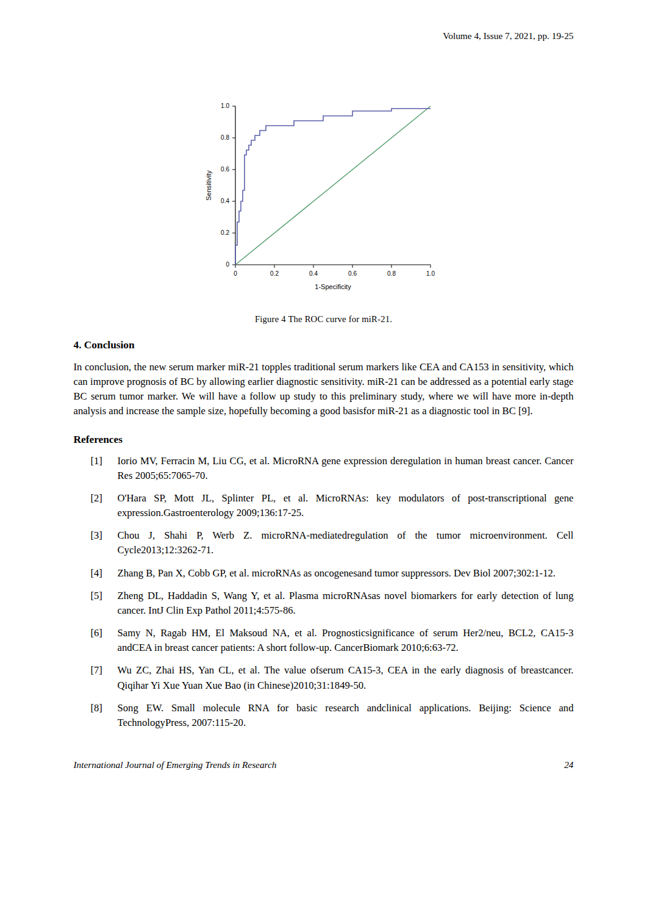Volume 4, Issue 7, 2021, pp. 19-25
0 0.2 0.4 0.6 0.8 1.0 0 0.2 0.4 0.6 0.8 1.0 1-Specificity Sensitivity
Figure 4 The ROC curve for miR-21.
4. Conclusion
In conclusion, the new serum marker miR-21 topples traditional serum markers like CEA and CA153 in sensitivity, which can improve prognosis of BC by allowing earlier diagnostic sensitivity. miR-21 can be addressed as a potential early stage BC serum tumor marker. We will have a follow up study to this preliminary study, where we will have more in-depth analysis and increase the sample size, hopefully becoming a good basisfor miR-21 as a diagnostic tool in BC [9].
References
[1] Iorio MV, Ferracin M, Liu CG, et al. MicroRNA gene expression deregulation in human breast cancer. Cancer Res 2005;65:7065-70.
[2] O'Hara SP, Mott JL, Splinter PL, et al. MicroRNAs: key modulators of post-transcriptional gene expression.Gastroenterology 2009;136:17-25.
[3] Chou J, Shahi P, Werb Z. microRNA-mediatedregulation of the tumor microenvironment. Cell Cycle2013;12:3262-71.
[4] Zhang B, Pan X, Cobb GP, et al. microRNAs as oncogenesand tumor suppressors. Dev Biol 2007;302:1-12.
[5] Zheng DL, Haddadin S, Wang Y, et al. Plasma microRNAsas novel biomarkers for early detection of lung cancer. IntJ Clin Exp Pathol 2011;4:575-86.
[6] Samy N, Ragab HM, El Maksoud NA, et al. Prognosticsignificance of serum Her2/neu, BCL2, CA15-3 andCEA in breast cancer patients: A short follow-up. CancerBiomark 2010;6:63-72.
[7] Wu ZC, Zhai HS, Yan CL, et al. The value ofserum CA15-3, CEA in the early diagnosis of breastcancer. Qiqihar Yi Xue Yuan Xue Bao (in Chinese)2010;31:1849-50.
[8] Song EW. Small molecule RNA for basic research andclinical applications. Beijing: Science and TechnologyPress, 2007:115-20.
International Journal of Emerging Trends in Research 24